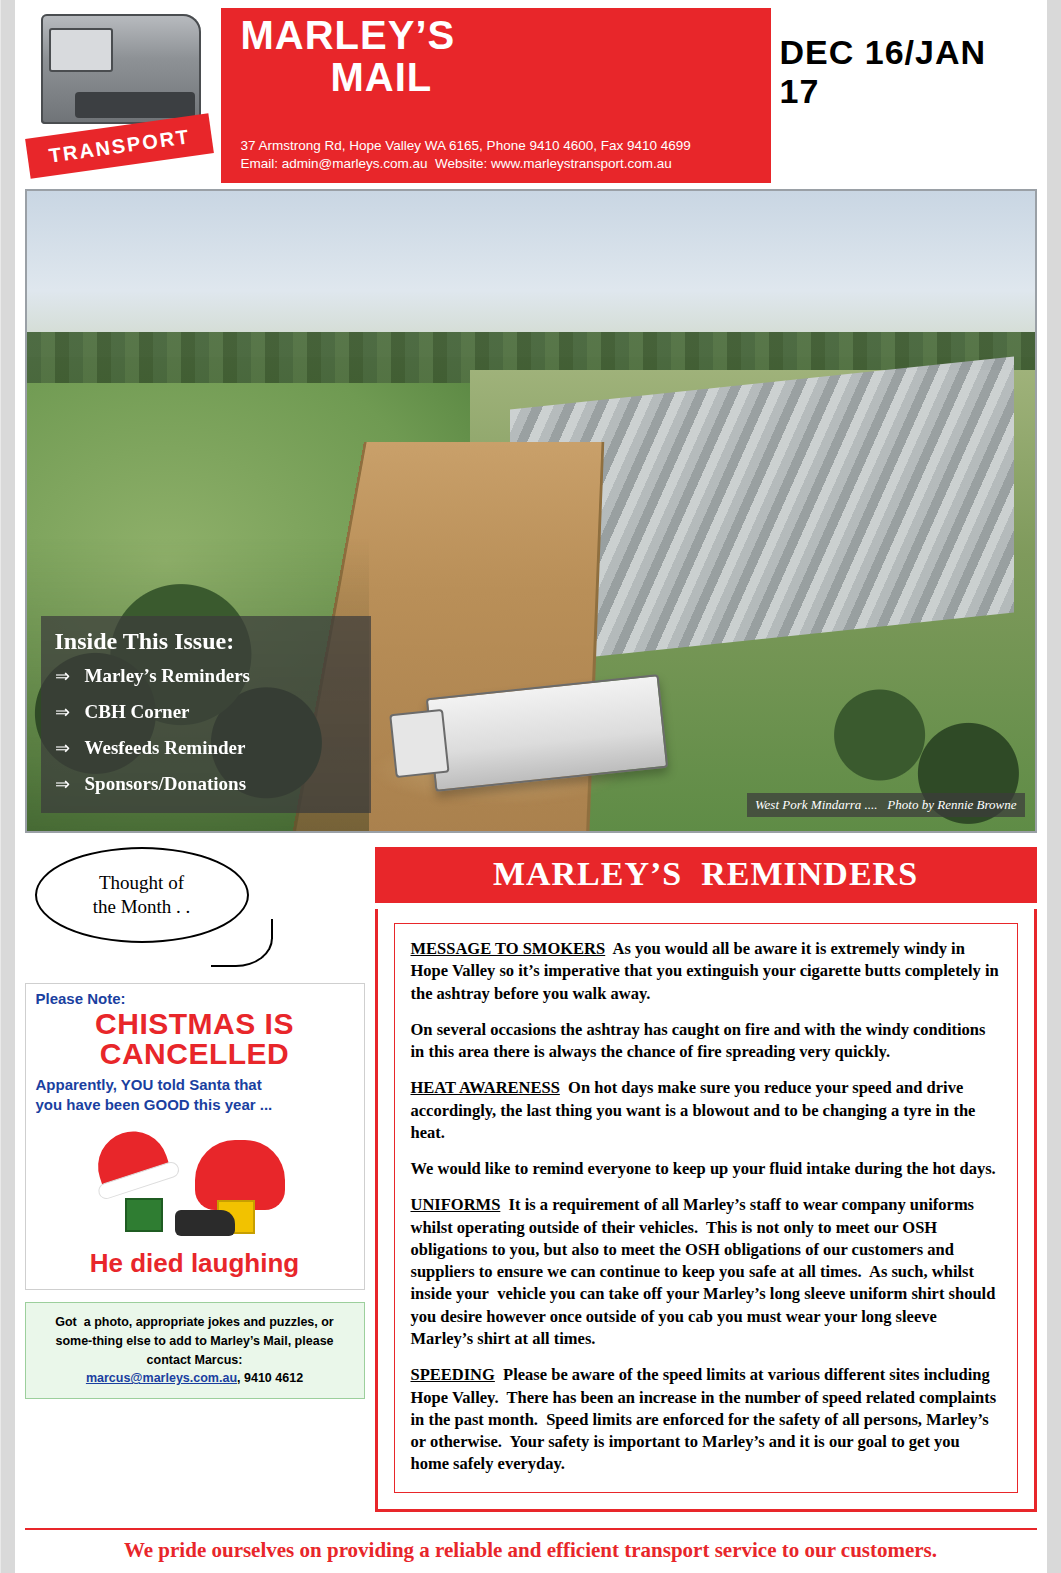TRANSPORT
MARLEY’S MAIL
37 Armstrong Rd, Hope Valley WA 6165, Phone 9410 4600, Fax 9410 4699
Email: admin@marleys.com.au Website: www.marleystransport.com.au
DEC 16/JAN 17
Inside This Issue:
Marley’s Reminders
CBH Corner
Wesfeeds Reminder
Sponsors/Donations
West Pork Mindarra .... Photo by Rennie Browne
Thought of
the Month . .
Please Note:
CHISTMAS IS CANCELLED
Apparently, YOU told Santa that
you have been GOOD this year ...
He died laughing
Got a photo, appropriate jokes and puzzles, or some-thing else to add to Marley’s Mail, please contact Marcus:
marcus@marleys.com.au, 9410 4612
MARLEY’S REMINDERS
MESSAGE TO SMOKERS As you would all be aware it is extremely windy in Hope Valley so it’s imperative that you extinguish your cigarette butts completely in the ashtray before you walk away.
On several occasions the ashtray has caught on fire and with the windy conditions in this area there is always the chance of fire spreading very quickly.
HEAT AWARENESS On hot days make sure you reduce your speed and drive accordingly, the last thing you want is a blowout and to be changing a tyre in the heat.
We would like to remind everyone to keep up your fluid intake during the hot days.
UNIFORMS It is a requirement of all Marley’s staff to wear company uniforms whilst operating outside of their vehicles. This is not only to meet our OSH obligations to you, but also to meet the OSH obligations of our customers and suppliers to ensure we can continue to keep you safe at all times. As such, whilst inside your vehicle you can take off your Marley’s long sleeve uniform shirt should you desire however once outside of you cab you must wear your long sleeve Marley’s shirt at all times.
SPEEDING Please be aware of the speed limits at various different sites including Hope Valley. There has been an increase in the number of speed related complaints in the past month. Speed limits are enforced for the safety of all persons, Marley’s or otherwise. Your safety is important to Marley’s and it is our goal to get you home safely everyday.
We pride ourselves on providing a reliable and efficient transport service to our customers.